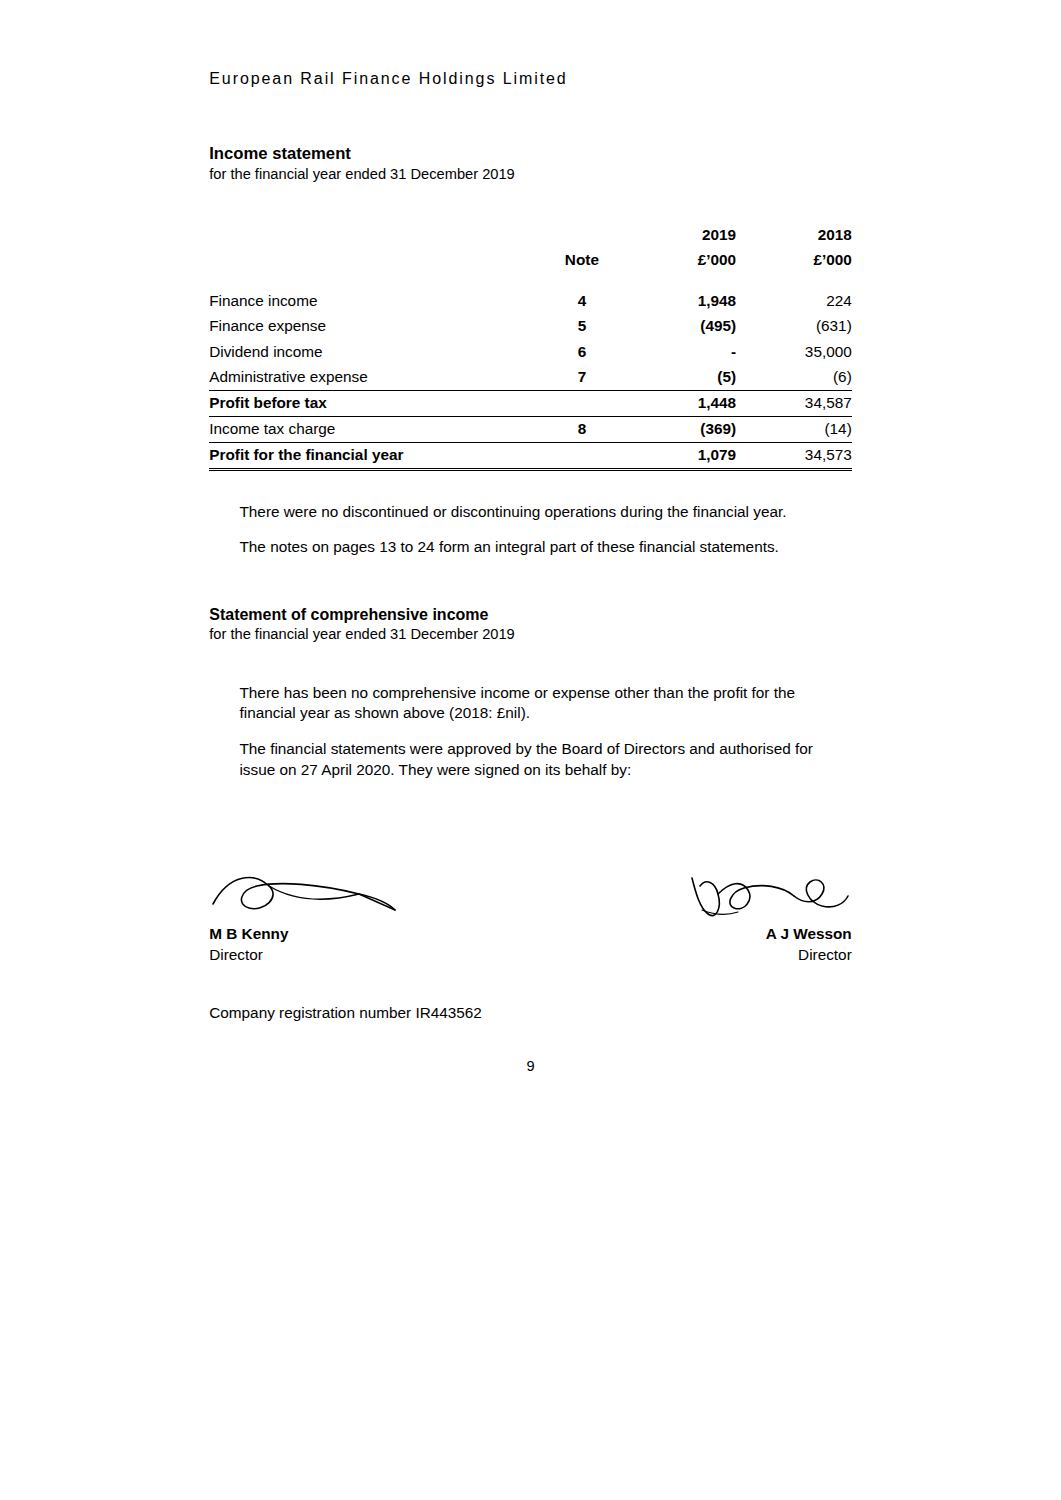European Rail Finance Holdings Limited
Income statement
for the financial year ended 31 December 2019
| | | 2019 | 2018 |
| --- | --- | --- | --- |
| | Note | £’000 | £’000 |
| Finance income | 4 | 1,948 | 224 |
| Finance expense | 5 | (495) | (631) |
| Dividend income | 6 | - | 35,000 |
| Administrative expense | 7 | (5) | (6) |
| Profit before tax | | 1,448 | 34,587 |
| Income tax charge | 8 | (369) | (14) |
| Profit for the financial year | | 1,079 | 34,573 |
There were no discontinued or discontinuing operations during the financial year.
The notes on pages 13 to 24 form an integral part of these financial statements.
Statement of comprehensive income
for the financial year ended 31 December 2019
There has been no comprehensive income or expense other than the profit for the financial year as shown above (2018: £nil).
The financial statements were approved by the Board of Directors and authorised for issue on 27 April 2020. They were signed on its behalf by:
| M B Kenny | A J Wesson |
| Director | Director |
Company registration number IR443562
9